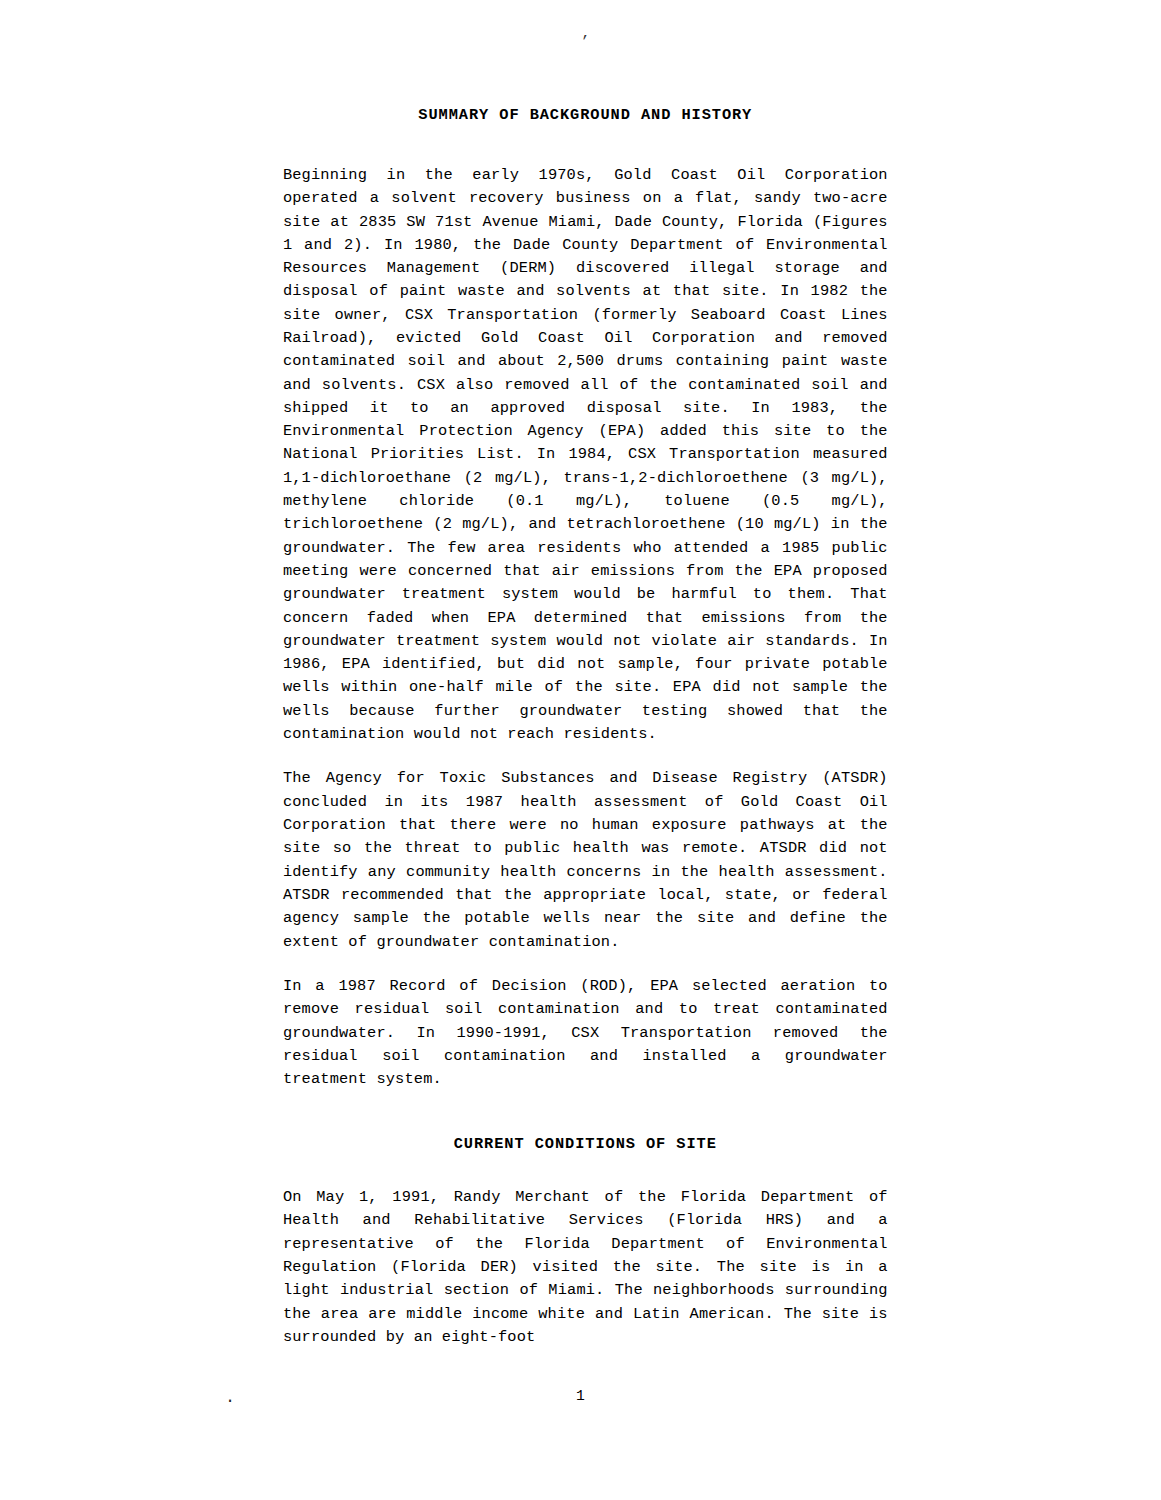’
SUMMARY OF BACKGROUND AND HISTORY
Beginning in the early 1970s, Gold Coast Oil Corporation operated a solvent recovery business on a flat, sandy two-acre site at 2835 SW 71st Avenue Miami, Dade County, Florida (Figures 1 and 2). In 1980, the Dade County Department of Environmental Resources Management (DERM) discovered illegal storage and disposal of paint waste and solvents at that site. In 1982 the site owner, CSX Transportation (formerly Seaboard Coast Lines Railroad), evicted Gold Coast Oil Corporation and removed contaminated soil and about 2,500 drums containing paint waste and solvents. CSX also removed all of the contaminated soil and shipped it to an approved disposal site. In 1983, the Environmental Protection Agency (EPA) added this site to the National Priorities List. In 1984, CSX Transportation measured 1,1-dichloroethane (2 mg/L), trans-1,2-dichloroethene (3 mg/L), methylene chloride (0.1 mg/L), toluene (0.5 mg/L), trichloroethene (2 mg/L), and tetrachloroethene (10 mg/L) in the groundwater. The few area residents who attended a 1985 public meeting were concerned that air emissions from the EPA proposed groundwater treatment system would be harmful to them. That concern faded when EPA determined that emissions from the groundwater treatment system would not violate air standards. In 1986, EPA identified, but did not sample, four private potable wells within one-half mile of the site. EPA did not sample the wells because further groundwater testing showed that the contamination would not reach residents.
The Agency for Toxic Substances and Disease Registry (ATSDR) concluded in its 1987 health assessment of Gold Coast Oil Corporation that there were no human exposure pathways at the site so the threat to public health was remote. ATSDR did not identify any community health concerns in the health assessment. ATSDR recommended that the appropriate local, state, or federal agency sample the potable wells near the site and define the extent of groundwater contamination.
In a 1987 Record of Decision (ROD), EPA selected aeration to remove residual soil contamination and to treat contaminated groundwater. In 1990-1991, CSX Transportation removed the residual soil contamination and installed a groundwater treatment system.
CURRENT CONDITIONS OF SITE
On May 1, 1991, Randy Merchant of the Florida Department of Health and Rehabilitative Services (Florida HRS) and a representative of the Florida Department of Environmental Regulation (Florida DER) visited the site. The site is in a light industrial section of Miami. The neighborhoods surrounding the area are middle income white and Latin American. The site is surrounded by an eight-foot
.
1